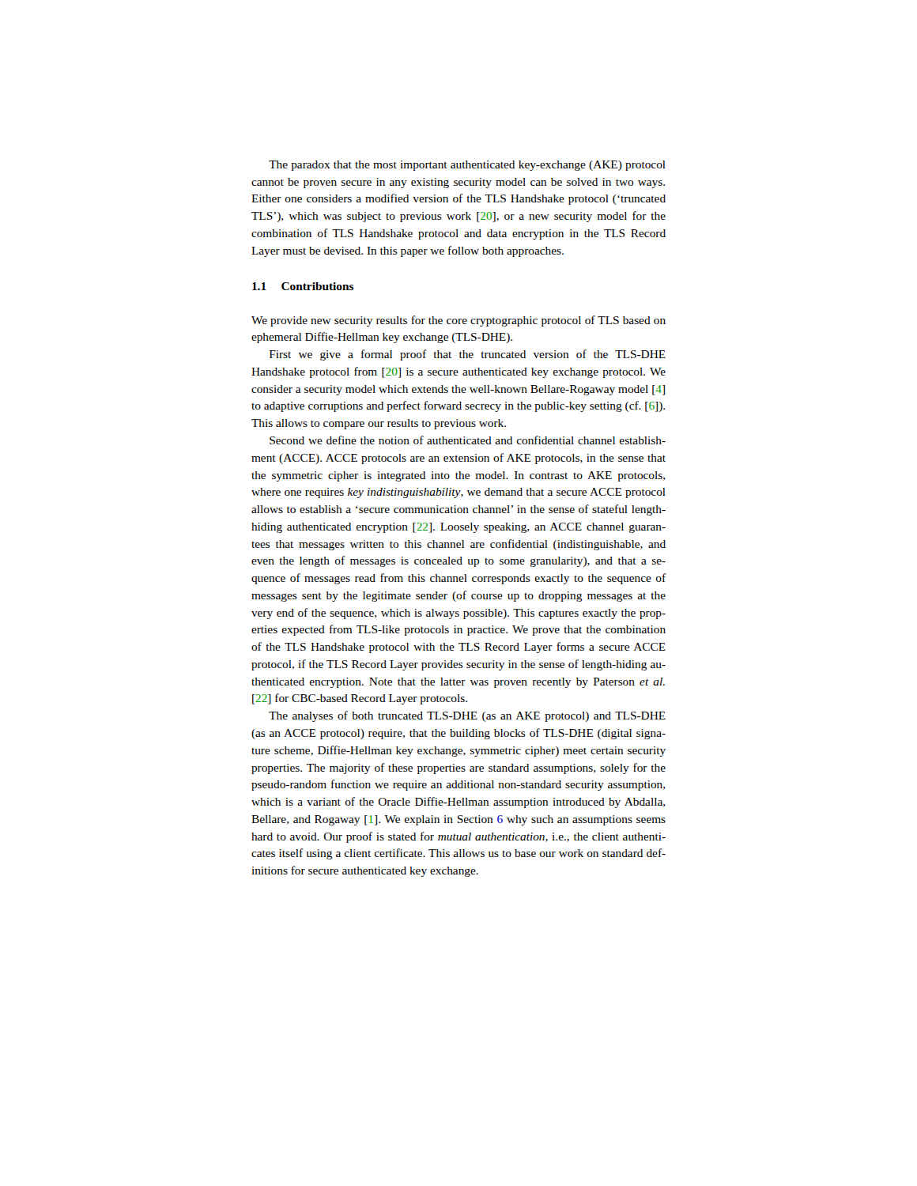The paradox that the most important authenticated key-exchange (AKE) protocol cannot be proven secure in any existing security model can be solved in two ways. Either one considers a modified version of the TLS Handshake protocol (‘truncated TLS’), which was subject to previous work [20], or a new security model for the combination of TLS Handshake protocol and data encryption in the TLS Record Layer must be devised. In this paper we follow both approaches.
1.1 Contributions
We provide new security results for the core cryptographic protocol of TLS based on ephemeral Diffie-Hellman key exchange (TLS-DHE).
First we give a formal proof that the truncated version of the TLS-DHE Handshake protocol from [20] is a secure authenticated key exchange protocol. We consider a security model which extends the well-known Bellare-Rogaway model [4] to adaptive corruptions and perfect forward secrecy in the public-key setting (cf. [6]). This allows to compare our results to previous work.
Second we define the notion of authenticated and confidential channel establishment (ACCE). ACCE protocols are an extension of AKE protocols, in the sense that the symmetric cipher is integrated into the model. In contrast to AKE protocols, where one requires key indistinguishability, we demand that a secure ACCE protocol allows to establish a ‘secure communication channel’ in the sense of stateful length-hiding authenticated encryption [22]. Loosely speaking, an ACCE channel guarantees that messages written to this channel are confidential (indistinguishable, and even the length of messages is concealed up to some granularity), and that a sequence of messages read from this channel corresponds exactly to the sequence of messages sent by the legitimate sender (of course up to dropping messages at the very end of the sequence, which is always possible). This captures exactly the properties expected from TLS-like protocols in practice. We prove that the combination of the TLS Handshake protocol with the TLS Record Layer forms a secure ACCE protocol, if the TLS Record Layer provides security in the sense of length-hiding authenticated encryption. Note that the latter was proven recently by Paterson et al. [22] for CBC-based Record Layer protocols.
The analyses of both truncated TLS-DHE (as an AKE protocol) and TLS-DHE (as an ACCE protocol) require, that the building blocks of TLS-DHE (digital signature scheme, Diffie-Hellman key exchange, symmetric cipher) meet certain security properties. The majority of these properties are standard assumptions, solely for the pseudo-random function we require an additional non-standard security assumption, which is a variant of the Oracle Diffie-Hellman assumption introduced by Abdalla, Bellare, and Rogaway [1]. We explain in Section 6 why such an assumptions seems hard to avoid. Our proof is stated for mutual authentication, i.e., the client authenticates itself using a client certificate. This allows us to base our work on standard definitions for secure authenticated key exchange.